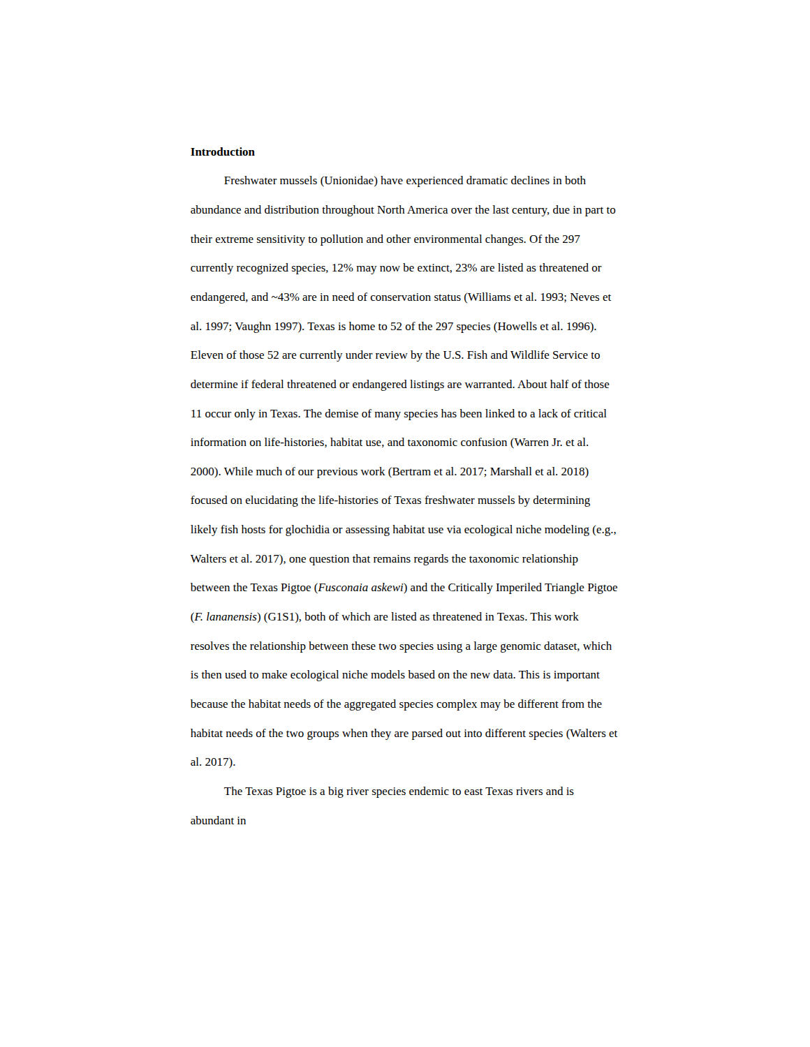Introduction
Freshwater mussels (Unionidae) have experienced dramatic declines in both abundance and distribution throughout North America over the last century, due in part to their extreme sensitivity to pollution and other environmental changes. Of the 297 currently recognized species, 12% may now be extinct, 23% are listed as threatened or endangered, and ~43% are in need of conservation status (Williams et al. 1993; Neves et al. 1997; Vaughn 1997). Texas is home to 52 of the 297 species (Howells et al. 1996). Eleven of those 52 are currently under review by the U.S. Fish and Wildlife Service to determine if federal threatened or endangered listings are warranted. About half of those 11 occur only in Texas. The demise of many species has been linked to a lack of critical information on life-histories, habitat use, and taxonomic confusion (Warren Jr. et al. 2000). While much of our previous work (Bertram et al. 2017; Marshall et al. 2018) focused on elucidating the life-histories of Texas freshwater mussels by determining likely fish hosts for glochidia or assessing habitat use via ecological niche modeling (e.g., Walters et al. 2017), one question that remains regards the taxonomic relationship between the Texas Pigtoe (Fusconaia askewi) and the Critically Imperiled Triangle Pigtoe (F. lananensis) (G1S1), both of which are listed as threatened in Texas. This work resolves the relationship between these two species using a large genomic dataset, which is then used to make ecological niche models based on the new data. This is important because the habitat needs of the aggregated species complex may be different from the habitat needs of the two groups when they are parsed out into different species (Walters et al. 2017).
The Texas Pigtoe is a big river species endemic to east Texas rivers and is abundant in